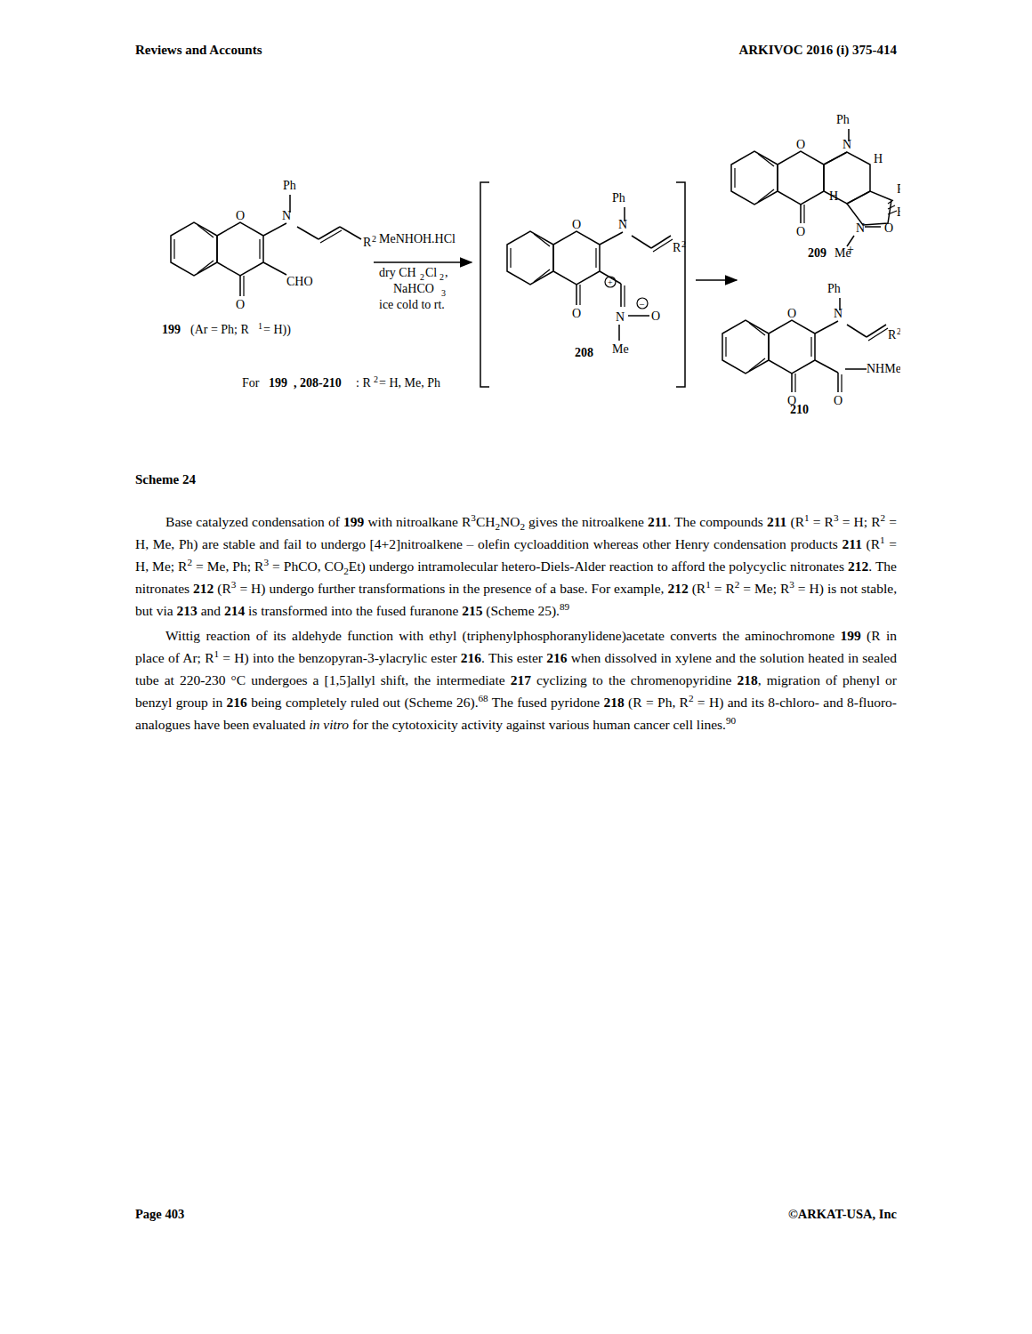Reviews and Accounts
ARKIVOC 2016 (i) 375-414
O O N Ph R2 CHO 199 (Ar = Ph; R 1 = H)) MeNHOH.HCl dry CH2Cl2, NaHCO3 ice cold to rt. O O N Ph R2 N + O – Me 208 O O N Ph N O Me H H H R2 209 + O O N Ph R2 O NHMe 210 For 199 , 208-210 : R 2 = H, Me, Ph
Scheme 24
Base catalyzed condensation of 199 with nitroalkane R3CH2NO2 gives the nitroalkene 211. The compounds 211 (R1 = R3 = H; R2 = H, Me, Ph) are stable and fail to undergo [4+2]nitroalkene – olefin cycloaddition whereas other Henry condensation products 211 (R1 = H, Me; R2 = Me, Ph; R3 = PhCO, CO2Et) undergo intramolecular hetero-Diels-Alder reaction to afford the polycyclic nitronates 212. The nitronates 212 (R3 = H) undergo further transformations in the presence of a base. For example, 212 (R1 = R2 = Me; R3 = H) is not stable, but via 213 and 214 is transformed into the fused furanone 215 (Scheme 25).89
Wittig reaction of its aldehyde function with ethyl (triphenylphosphoranylidene)acetate converts the aminochromone 199 (R in place of Ar; R1 = H) into the benzopyran-3-ylacrylic ester 216. This ester 216 when dissolved in xylene and the solution heated in sealed tube at 220-230 °C undergoes a [1,5]allyl shift, the intermediate 217 cyclizing to the chromenopyridine 218, migration of phenyl or benzyl group in 216 being completely ruled out (Scheme 26).68 The fused pyridone 218 (R = Ph, R2 = H) and its 8-chloro- and 8-fluoro- analogues have been evaluated in vitro for the cytotoxicity activity against various human cancer cell lines.90
Page 403
©ARKAT-USA, Inc